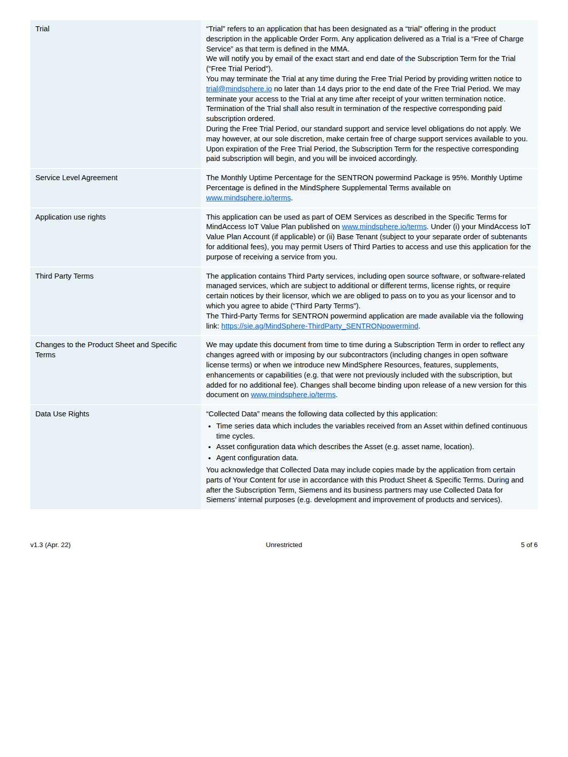| Trial | “Trial” refers to an application that has been designated as a “trial” offering in the product description in the applicable Order Form. Any application delivered as a Trial is a “Free of Charge Service” as that term is defined in the MMA. We will notify you by email of the exact start and end date of the Subscription Term for the Trial (“Free Trial Period”). You may terminate the Trial at any time during the Free Trial Period by providing written notice to trial@mindsphere.io no later than 14 days prior to the end date of the Free Trial Period. We may terminate your access to the Trial at any time after receipt of your written termination notice. Termination of the Trial shall also result in termination of the respective corresponding paid subscription ordered. During the Free Trial Period, our standard support and service level obligations do not apply. We may however, at our sole discretion, make certain free of charge support services available to you. Upon expiration of the Free Trial Period, the Subscription Term for the respective corresponding paid subscription will begin, and you will be invoiced accordingly. |
| Service Level Agreement | The Monthly Uptime Percentage for the SENTRON powermind Package is 95%. Monthly Uptime Percentage is defined in the MindSphere Supplemental Terms available on www.mindsphere.io/terms . |
| Application use rights | This application can be used as part of OEM Services as described in the Specific Terms for MindAccess IoT Value Plan published on www.mindsphere.io/terms . Under (i) your MindAccess IoT Value Plan Account (if applicable) or (ii) Base Tenant (subject to your separate order of subtenants for additional fees), you may permit Users of Third Parties to access and use this application for the purpose of receiving a service from you. |
| Third Party Terms | The application contains Third Party services, including open source software, or software-related managed services, which are subject to additional or different terms, license rights, or require certain notices by their licensor, which we are obliged to pass on to you as your licensor and to which you agree to abide (“Third Party Terms”). The Third-Party Terms for SENTRON powermind application are made available via the following link: https://sie.ag/MindSphere-ThirdParty_SENTRONpowermind . |
| Changes to the Product Sheet and Specific Terms | We may update this document from time to time during a Subscription Term in order to reflect any changes agreed with or imposing by our subcontractors (including changes in open software license terms) or when we introduce new MindSphere Resources, features, supplements, enhancements or capabilities (e.g. that were not previously included with the subscription, but added for no additional fee). Changes shall become binding upon release of a new version for this document on www.mindsphere.io/terms . |
| Data Use Rights | “Collected Data” means the following data collected by this application: Time series data which includes the variables received from an Asset within defined continuous time cycles. Asset configuration data which describes the Asset (e.g. asset name, location). Agent configuration data. You acknowledge that Collected Data may include copies made by the application from certain parts of Your Content for use in accordance with this Product Sheet & Specific Terms. During and after the Subscription Term, Siemens and its business partners may use Collected Data for Siemens’ internal purposes (e.g. development and improvement of products and services). |
v1.3 (Apr. 22) Unrestricted 5 of 6